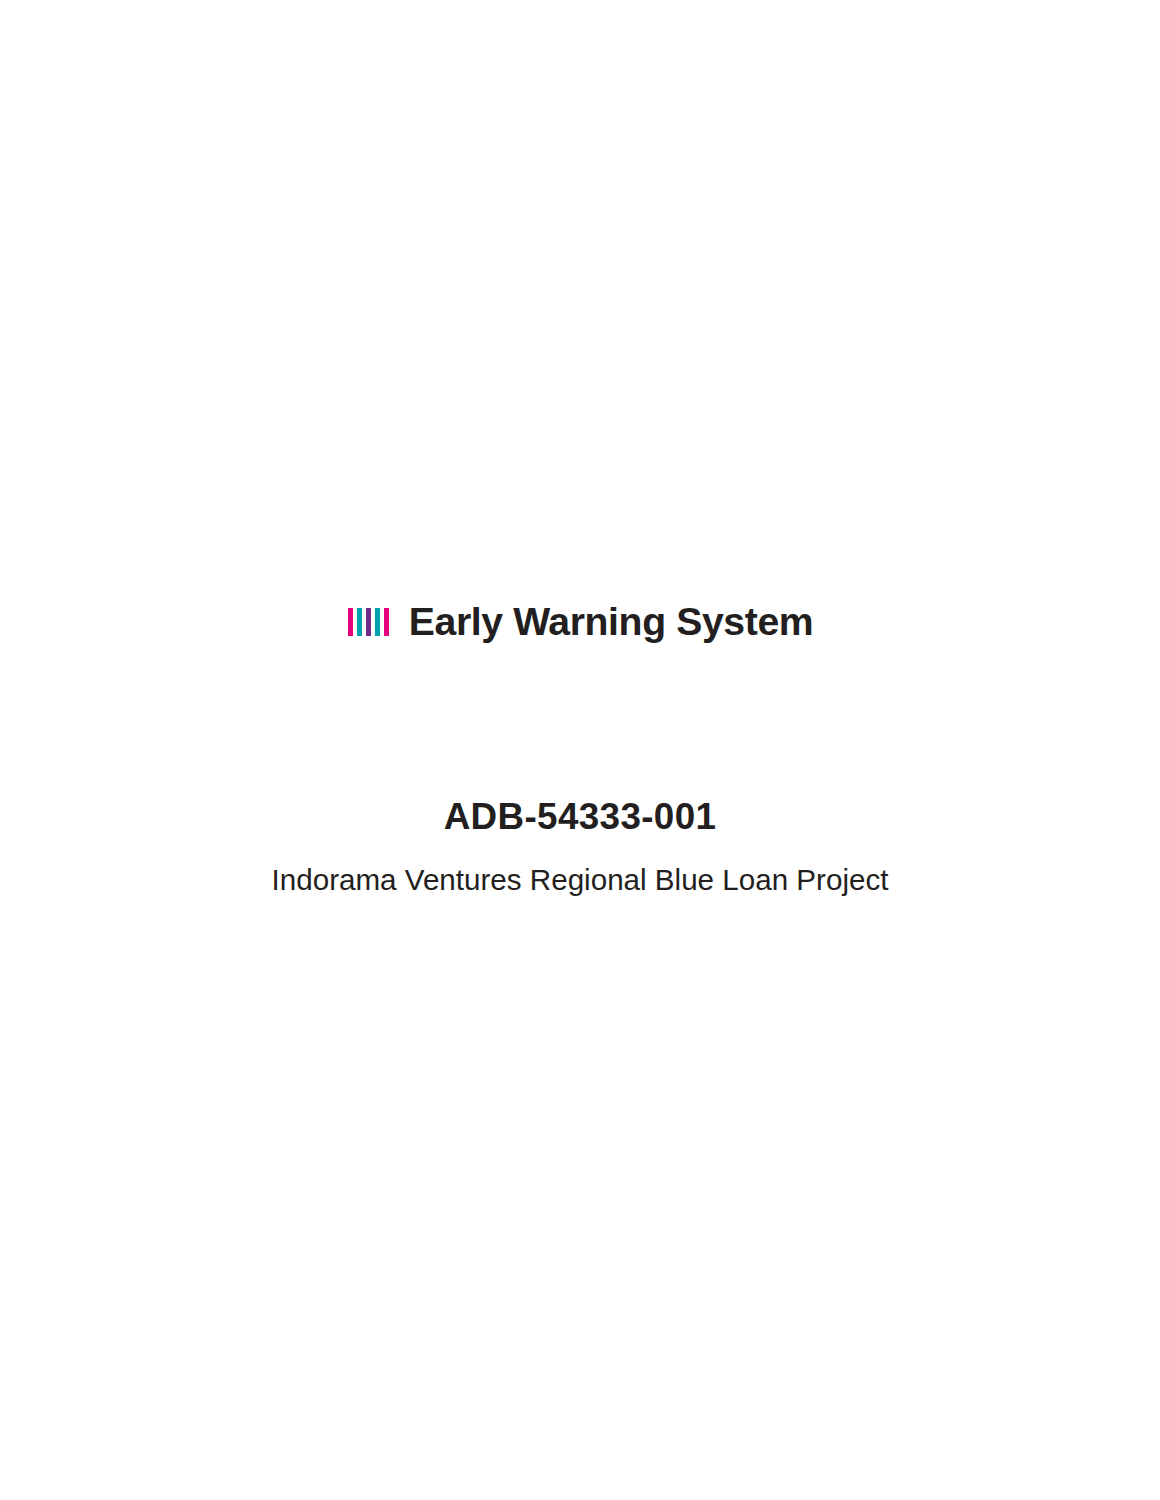Early Warning System
ADB-54333-001
Indorama Ventures Regional Blue Loan Project